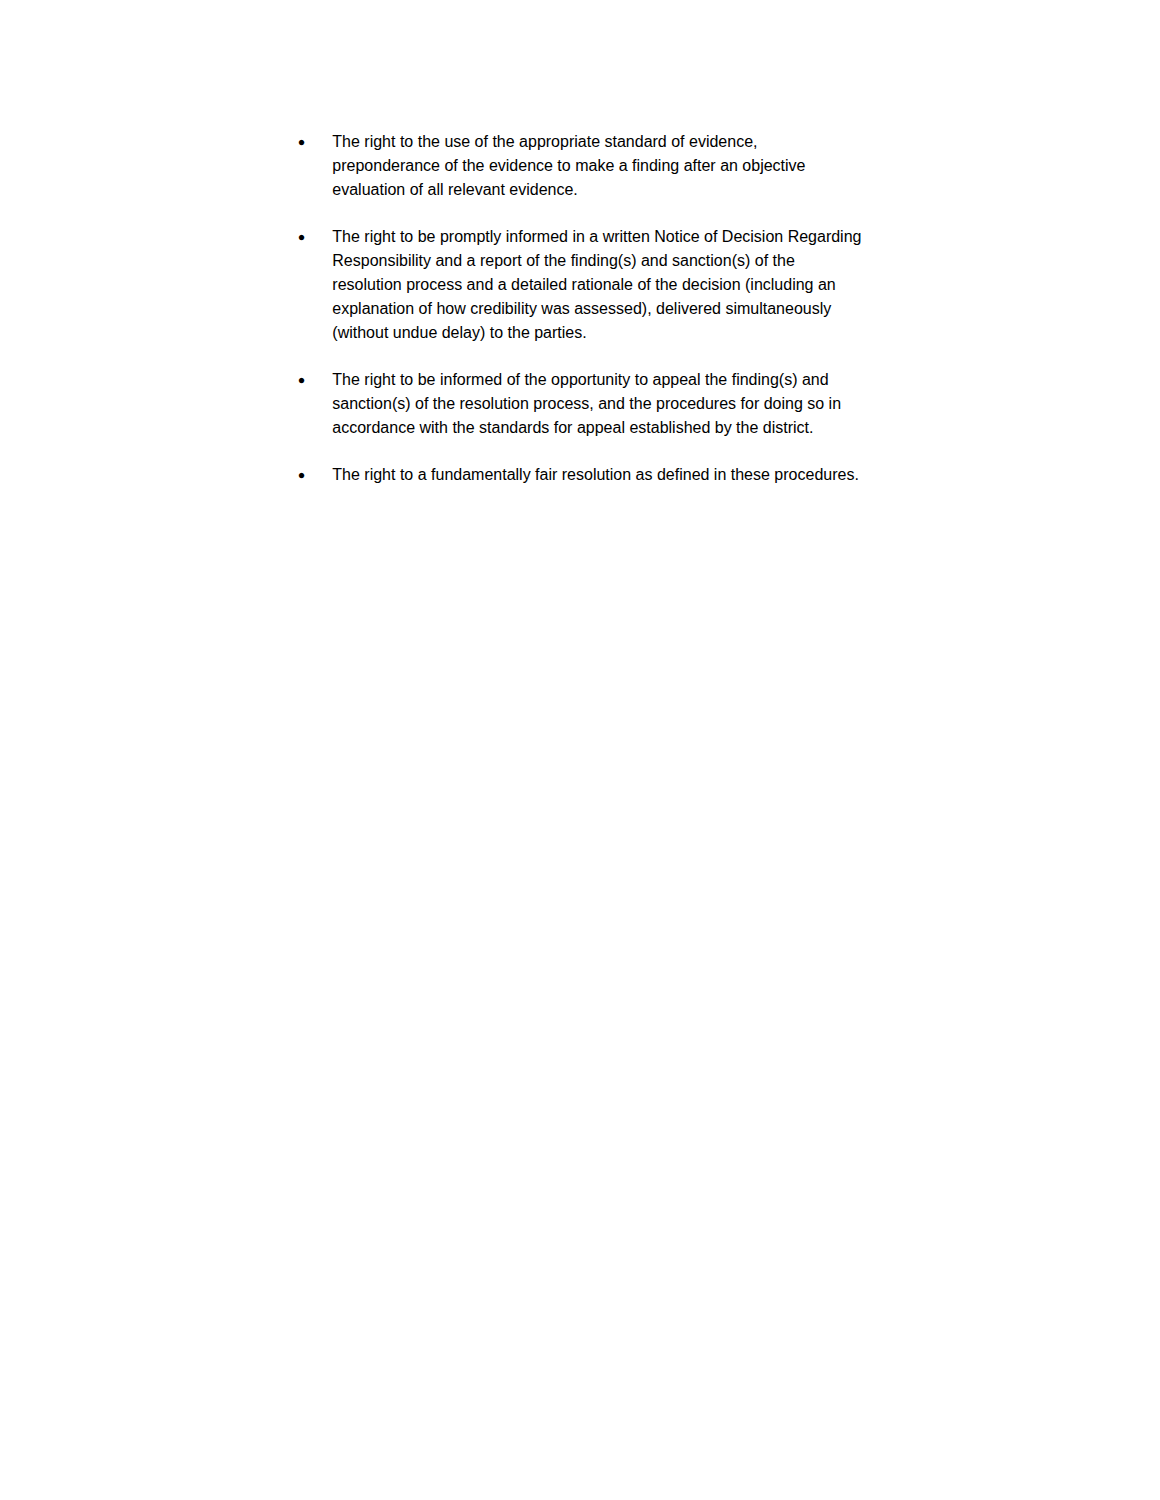The right to the use of the appropriate standard of evidence, preponderance of the evidence to make a finding after an objective evaluation of all relevant evidence.
The right to be promptly informed in a written Notice of Decision Regarding Responsibility and a report of the finding(s) and sanction(s) of the resolution process and a detailed rationale of the decision (including an explanation of how credibility was assessed), delivered simultaneously (without undue delay) to the parties.
The right to be informed of the opportunity to appeal the finding(s) and sanction(s) of the resolution process, and the procedures for doing so in accordance with the standards for appeal established by the district.
The right to a fundamentally fair resolution as defined in these procedures.